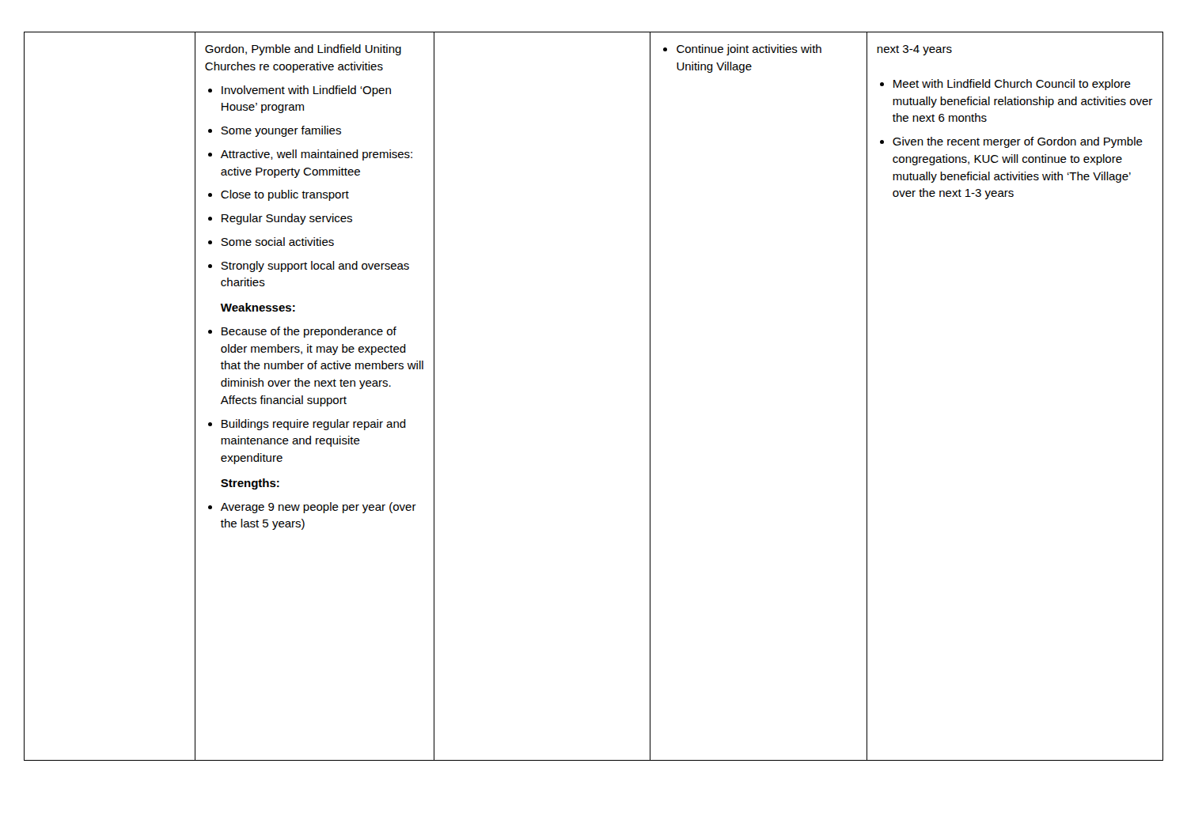| | Gordon, Pymble and Lindfield Uniting Churches re cooperative activities Involvement with Lindfield ‘Open House’ program Some younger families Attractive, well maintained premises: active Property Committee Close to public transport Regular Sunday services Some social activities Strongly support local and overseas charities Weaknesses: Because of the preponderance of older members, it may be expected that the number of active members will diminish over the next ten years. Affects financial support Buildings require regular repair and maintenance and requisite expenditure Strengths: Average 9 new people per year (over the last 5 years) | | Continue joint activities with Uniting Village | next 3-4 years Meet with Lindfield Church Council to explore mutually beneficial relationship and activities over the next 6 months Given the recent merger of Gordon and Pymble congregations, KUC will continue to explore mutually beneficial activities with ‘The Village’ over the next 1-3 years |